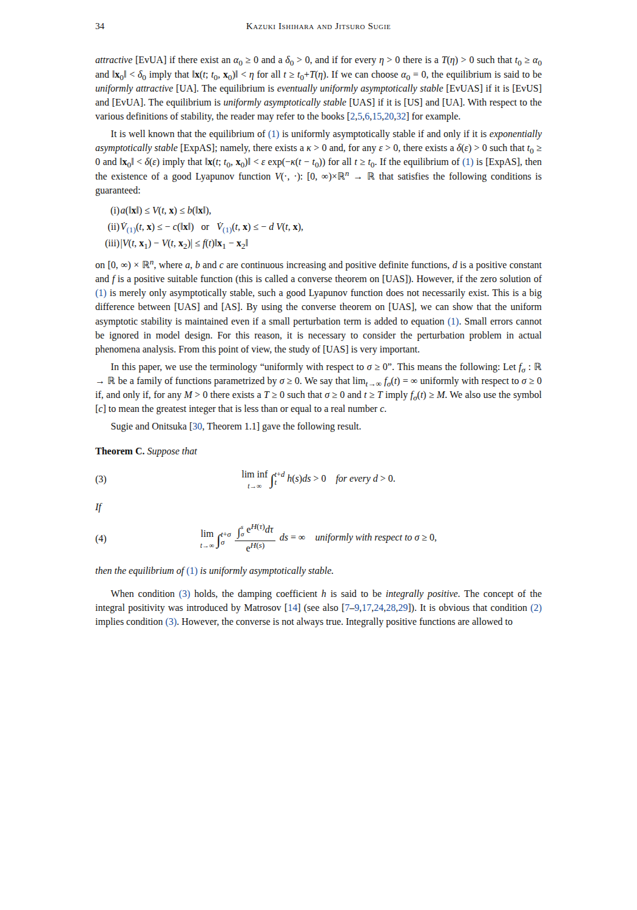34 Kazuki Ishihara and Jitsuro Sugie 34
attractive [EvUA] if there exist an α0 ≥ 0 and a δ0 > 0, and if for every η > 0 there is a T(η) > 0 such that t0 ≥ α0 and ‖x0‖ < δ0 imply that ‖x(t; t0, x0)‖ < η for all t ≥ t0+T(η). If we can choose α0 = 0, the equilibrium is said to be uniformly attractive [UA]. The equilibrium is eventually uniformly asymptotically stable [EvUAS] if it is [EvUS] and [EvUA]. The equilibrium is uniformly asymptotically stable [UAS] if it is [US] and [UA]. With respect to the various definitions of stability, the reader may refer to the books [2,5,6,15,20,32] for example.
It is well known that the equilibrium of (1) is uniformly asymptotically stable if and only if it is exponentially asymptotically stable [ExpAS]; namely, there exists a κ > 0 and, for any ε > 0, there exists a δ(ε) > 0 such that t0 ≥ 0 and ‖x0‖ < δ(ε) imply that ‖x(t; t0, x0)‖ < ε exp(−κ(t − t0)) for all t ≥ t0. If the equilibrium of (1) is [ExpAS], then the existence of a good Lyapunov function V(·, ·): [0, ∞)×ℝn → ℝ that satisfies the following conditions is guaranteed:
(i) a(‖x‖) ≤ V(t, x) ≤ b(‖x‖),
(ii) V̇(1)(t, x) ≤ − c(‖x‖) or V̇(1)(t, x) ≤ − d V(t, x),
(iii) |V(t, x1) − V(t, x2)| ≤ f(t)‖x1 − x2‖
on [0, ∞) × ℝn, where a, b and c are continuous increasing and positive definite functions, d is a positive constant and f is a positive suitable function (this is called a converse theorem on [UAS]). However, if the zero solution of (1) is merely only asymptotically stable, such a good Lyapunov function does not necessarily exist. This is a big difference between [UAS] and [AS]. By using the converse theorem on [UAS], we can show that the uniform asymptotic stability is maintained even if a small perturbation term is added to equation (1). Small errors cannot be ignored in model design. For this reason, it is necessary to consider the perturbation problem in actual phenomena analysis. From this point of view, the study of [UAS] is very important.
In this paper, we use the terminology “uniformly with respect to σ ≥ 0”. This means the following: Let fσ : ℝ → ℝ be a family of functions parametrized by σ ≥ 0. We say that limt→∞ fσ(t) = ∞ uniformly with respect to σ ≥ 0 if, and only if, for any M > 0 there exists a T ≥ 0 such that σ ≥ 0 and t ≥ T imply fσ(t) ≥ M. We also use the symbol [c] to mean the greatest integer that is less than or equal to a real number c.
Sugie and Onitsuka [30, Theorem 1.1] gave the following result.
Theorem C. Suppose that
(3) lim inf t→∞ ∫t+d t h(s)ds > 0 for every d > 0.
If
(4) lim t→∞ ∫t+σ σ ∫sσ eH(τ)dτ eH(s) ds = ∞ uniformly with respect to σ ≥ 0,
then the equilibrium of (1) is uniformly asymptotically stable.
When condition (3) holds, the damping coefficient h is said to be integrally positive. The concept of the integral positivity was introduced by Matrosov [14] (see also [7–9,17,24,28,29]). It is obvious that condition (2) implies condition (3). However, the converse is not always true. Integrally positive functions are allowed to